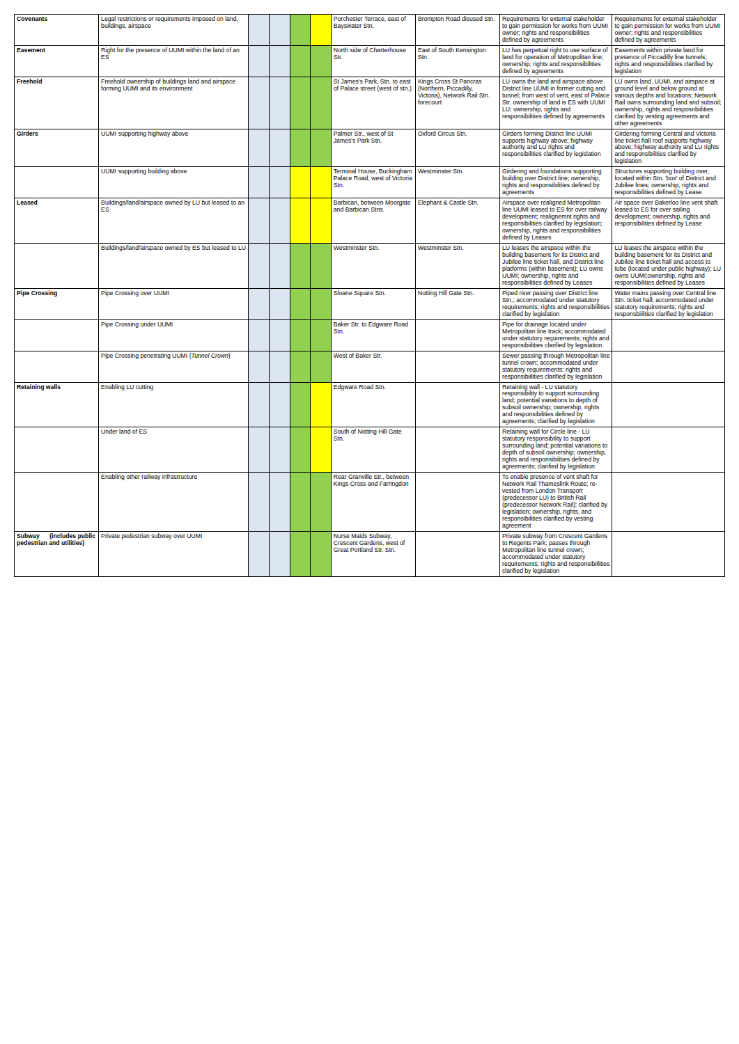| Covenants | Legal restrictions or requirements imposed on land, buildings, airspace | | | | | Porchester Terrace, east of Bayswater Stn. | Brompton Road disused Stn. | Requirements for external stakeholder to gain permission for works from UUMI owner; rights and responsibilities defined by agreements | Requirements for external stakeholder to gain permission for works from UUMI owner; rights and responsibilities defined by agreements |
| Easement | Right for the presence of UUMI within the land of an ES | | | | | North side of Charterhouse Str. | East of South Kensington Stn. | LU has perpetual right to use surface of land for operation of Metropolitan line; ownership, rights and responsibilities defined by agreements | Easements within private land for presence of Piccadilly line tunnels; rights and responsibilities clarified by legislation |
| Freehold | Freehold ownership of buildings land and airspace forming UUMI and its environment | | | | | St James's Park, Stn. to east of Palace street (west of stn.) | Kings Cross St Pancras (Northern, Piccadilly, Victoria), Network Rail Stn. forecourt | LU owns the land and airspace above District line UUMI in former cutting and tunnel; from west of vent, east of Palace Str. ownership of land is ES with UUMI LU; ownership, rights and responsibilities defined by agreements | LU owns land, UUMI, and airspace at ground level and below ground at various depths and locations; Network Rail owns surrounding land and subsoil; ownership, rights and resposnbiilities clarified by vesting agreements and other agreements |
| Girders | UUMI supporting highway above | | | | | Palmer Str., west of St James's Park Stn. | Oxford Circus Stn. | Girders forming District line UUMI supports highway above; highway authority and LU rights and responsibilities clarified by legislation | Girdering forming Central and Victoria line ticket hall roof supports highway above; highway authority and LU rights and responsibilities clarified by legislation |
| | UUMI supporting building above | | | | | Terminal House, Buckingham Palace Road, west of Victoria Stn. | Westminster Stn. | Girdering and foundations supporting building over District line; ownership, rights and responsibilities defined by agreements | Structures supporting building over, located within Stn. 'box' of District and Jubilee lines; ownership, rights and responsibilities defined by Lease |
| Leased | Buildings/land/airspace owned by LU but leased to an ES | | | | | Barbican, between Moorgate and Barbican Stns. | Elephant & Castle Stn. | Airspace over realigned Metropolitan line UUMI leased to ES for over railway development; realignemnt rights and responsibilities clarified by legislation; ownership, rights and responsibilities defined by Leases | Air space over Bakerloo line vent shaft leased to ES for over sailing development; ownership, rights and responsibilities defined by Lease |
| | Buildings/land/airspace owned by ES but leased to LU | | | | | Westminster Stn. | Westminster Stn. | LU leases the airspace within the building basement for its District and Jubilee line ticket hall, and District line platforms (within basement); LU owns UUMI; ownership, rights and responsibilities defined by Leases | LU leases the airspace within the building basement for its District and Jubilee line ticket hall and access to tube (located under public highway); LU owns UUMI;ownership, rights and responsibilities defined by Leases |
| Pipe Crossing | Pipe Crossing over UUMI | | | | | Sloane Square Stn. | Notting Hill Gate Stn. | Piped river passing over District line Stn.; accommodated under statutory requirements; rights and responsibiilities clarified by legislation | Water mains passing over Central line Stn. ticket hall; accommodated under statutory requirements; rights and responsbiilities clarified by legislation |
| | Pipe Crossing under UUMI | | | | | Baker Str. to Edgware Road Stn. | | Pipe for drainage located under Metropolitan line track; accommodated under statutory requirements; rights and responsibiilities clarified by legislation | |
| | Pipe Crossing penetrating UUMI ( Tunnel Crown ) | | | | | West of Baker Str. | | Sewer passing through Metropolitan line tunnel crown; accommodated under statutory requirements; rights and responsibiilities clarified by legislation | |
| Retaining walls | Enabling LU cutting | | | | | Edgware Road Stn. | | Retaining wall - LU statutory responsibility to support surrounding land; potential variations to depth of subsoil ownership; ownership, rights and responsibilities defined by agreements; clarified by legislation | |
| | Under land of ES | | | | | South of Notting Hill Gate Stn. | | Retaining wall for Circle line - LU statutory responsibility to support surrounding land; potential variations to depth of subsoil ownership; ownership, rights and responsibilities defined by agreements; clarified by legislation | |
| | Enabling other railway infrastructure | | | | | Rear Granville Str., between Kings Cross and Farringdon | | To enable presence of vent shaft for Network Rail Thameslink Route; re-vested from London Transport (predecessor LU) to British Rail (predecessor Network Rail); clarified by legislation; ownership, rights, and responsibilities clarified by vesting agreement | |
| Subway (includes public pedestrian and utilities) | Private pedestrian subway over UUMI | | | | | Nurse Maids Subway, Crescent Gardens, west of Great Portland Str. Stn. | | Private subway from Crescent Gardens to Regents Park; passes through Metropolitan line tunnel crown; accommodated under statutory requirements; rights and responsibiilities clarified by legislation | |